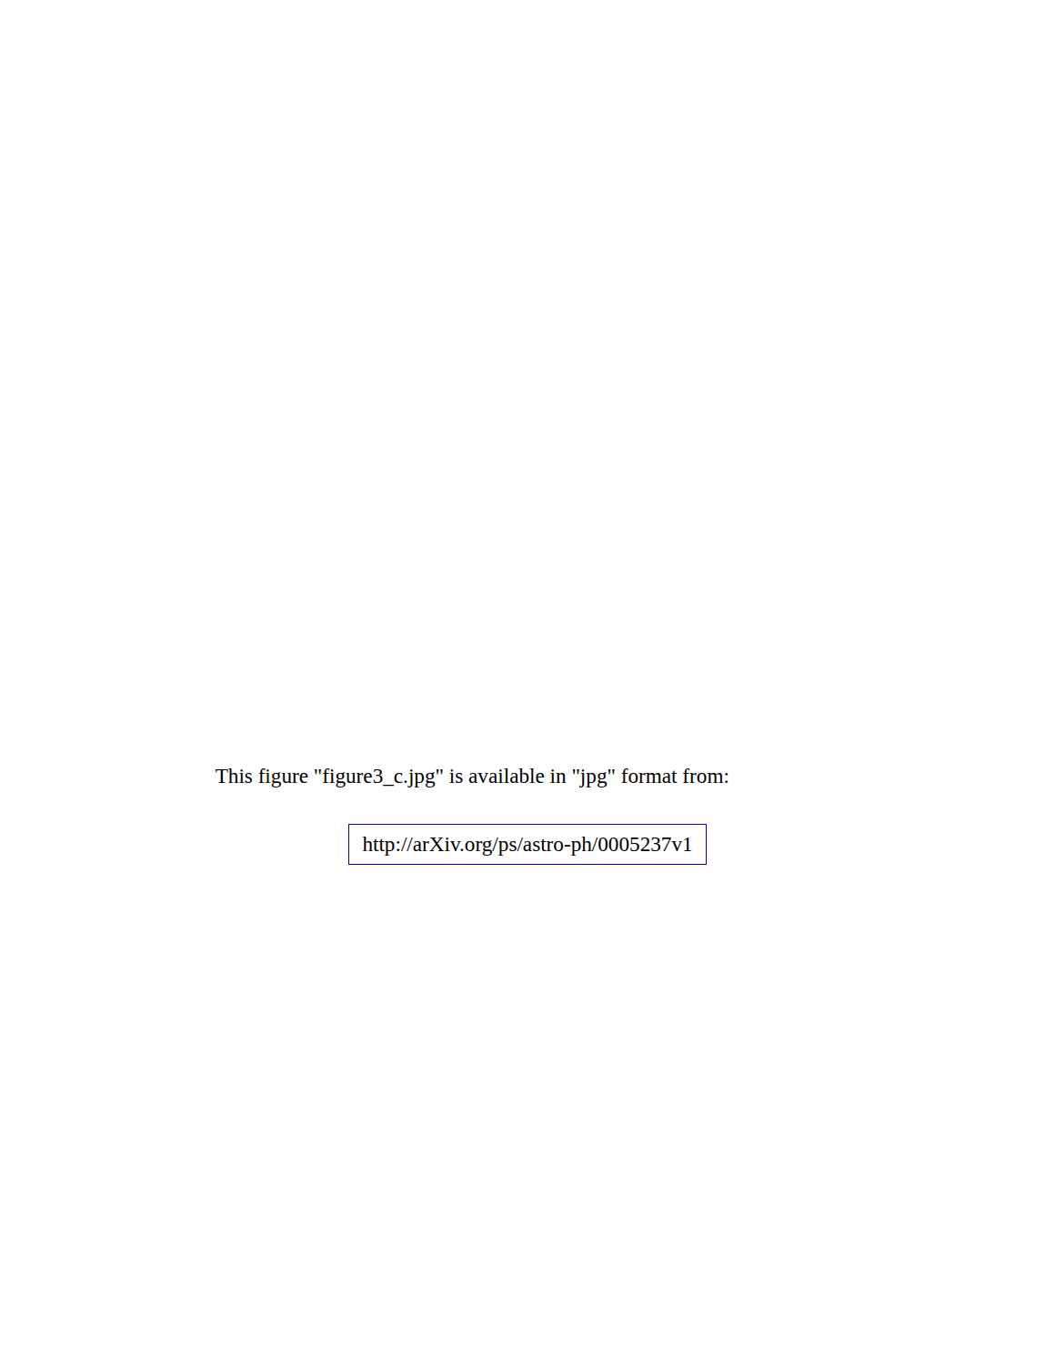This figure "figure3_c.jpg" is available in "jpg" format from:
http://arXiv.org/ps/astro-ph/0005237v1